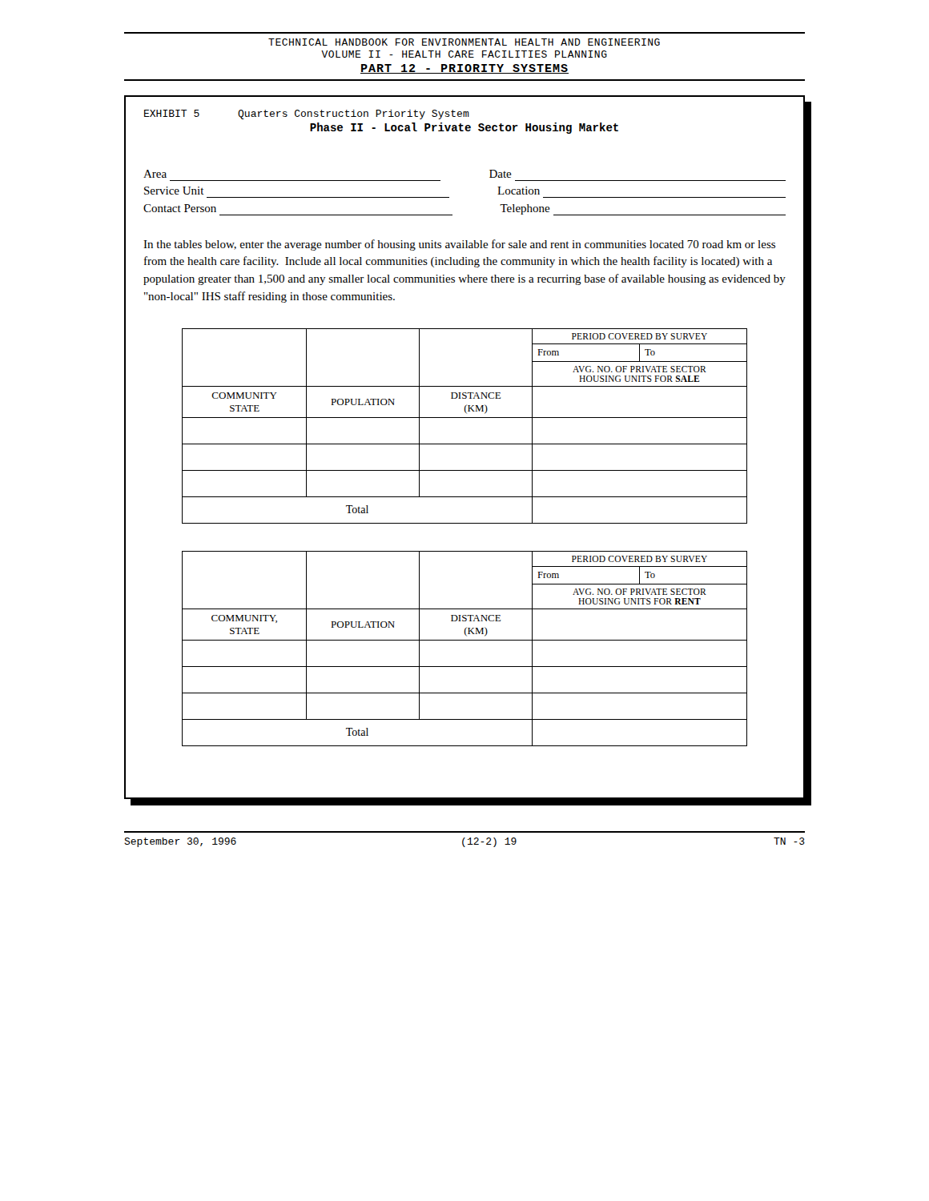TECHNICAL HANDBOOK FOR ENVIRONMENTAL HEALTH AND ENGINEERING
VOLUME II - HEALTH CARE FACILITIES PLANNING
PART 12 - PRIORITY SYSTEMS
EXHIBIT 5 Quarters Construction Priority System
Phase II - Local Private Sector Housing Market
Area Date
Service Unit Location
Contact Person Telephone
In the tables below, enter the average number of housing units available for sale and rent in communities located 70 road km or less from the health care facility. Include all local communities (including the community in which the health facility is located) with a population greater than 1,500 and any smaller local communities where there is a recurring base of available housing as evidenced by "non-local" IHS staff residing in those communities.
| | | | PERIOD COVERED BY SURVEY |
| From | To |
| AVG. NO. OF PRIVATE SECTOR HOUSING UNITS FOR SALE |
| COMMUNITY STATE | POPULATION | DISTANCE (KM) | |
| Total | |
| | | | PERIOD COVERED BY SURVEY |
| From | To |
| AVG. NO. OF PRIVATE SECTOR HOUSING UNITS FOR RENT |
| COMMUNITY, STATE | POPULATION | DISTANCE (KM) | |
| Total | |
September 30, 1996
(12-2) 19
TN -3